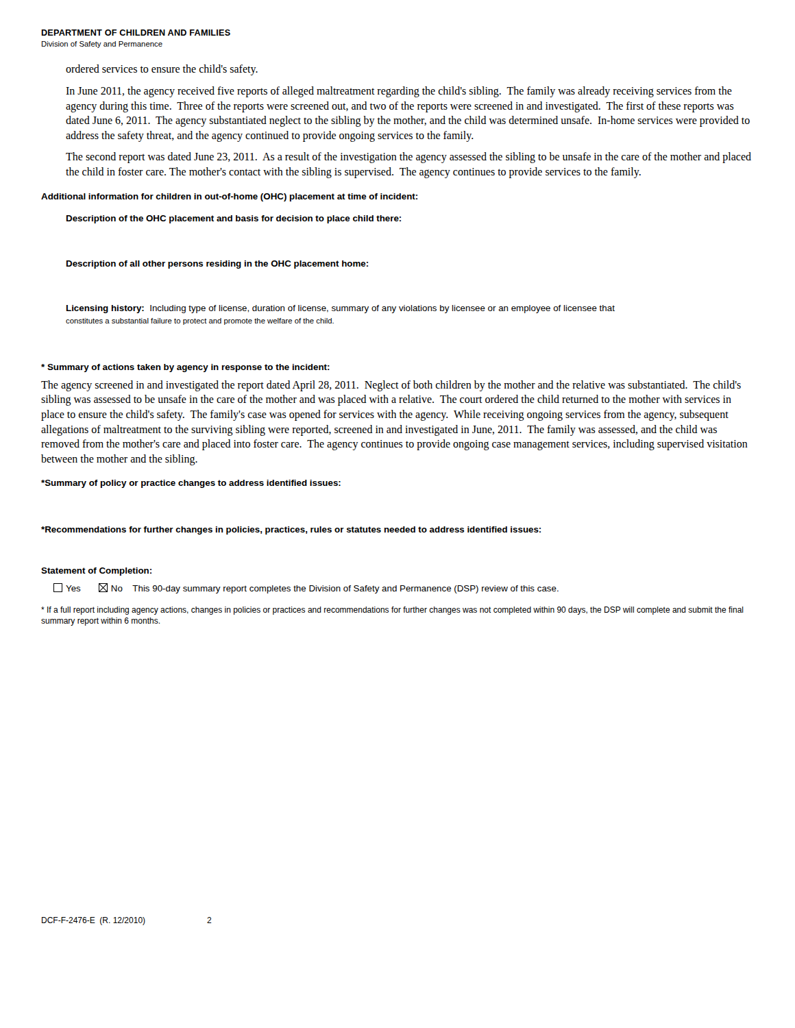DEPARTMENT OF CHILDREN AND FAMILIES
Division of Safety and Permanence
ordered services to ensure the child's safety.
In June 2011, the agency received five reports of alleged maltreatment regarding the child's sibling. The family was already receiving services from the agency during this time. Three of the reports were screened out, and two of the reports were screened in and investigated. The first of these reports was dated June 6, 2011. The agency substantiated neglect to the sibling by the mother, and the child was determined unsafe. In-home services were provided to address the safety threat, and the agency continued to provide ongoing services to the family.
The second report was dated June 23, 2011. As a result of the investigation the agency assessed the sibling to be unsafe in the care of the mother and placed the child in foster care. The mother's contact with the sibling is supervised. The agency continues to provide services to the family.
Additional information for children in out-of-home (OHC) placement at time of incident:
Description of the OHC placement and basis for decision to place child there:
Description of all other persons residing in the OHC placement home:
Licensing history: Including type of license, duration of license, summary of any violations by licensee or an employee of licensee that constitutes a substantial failure to protect and promote the welfare of the child.
* Summary of actions taken by agency in response to the incident:
The agency screened in and investigated the report dated April 28, 2011. Neglect of both children by the mother and the relative was substantiated. The child's sibling was assessed to be unsafe in the care of the mother and was placed with a relative. The court ordered the child returned to the mother with services in place to ensure the child's safety. The family's case was opened for services with the agency. While receiving ongoing services from the agency, subsequent allegations of maltreatment to the surviving sibling were reported, screened in and investigated in June, 2011. The family was assessed, and the child was removed from the mother's care and placed into foster care. The agency continues to provide ongoing case management services, including supervised visitation between the mother and the sibling.
*Summary of policy or practice changes to address identified issues:
*Recommendations for further changes in policies, practices, rules or statutes needed to address identified issues:
Statement of Completion:
Yes No This 90-day summary report completes the Division of Safety and Permanence (DSP) review of this case.
* If a full report including agency actions, changes in policies or practices and recommendations for further changes was not completed within 90 days, the DSP will complete and submit the final summary report within 6 months.
DCF-F-2476-E (R. 12/2010) 2